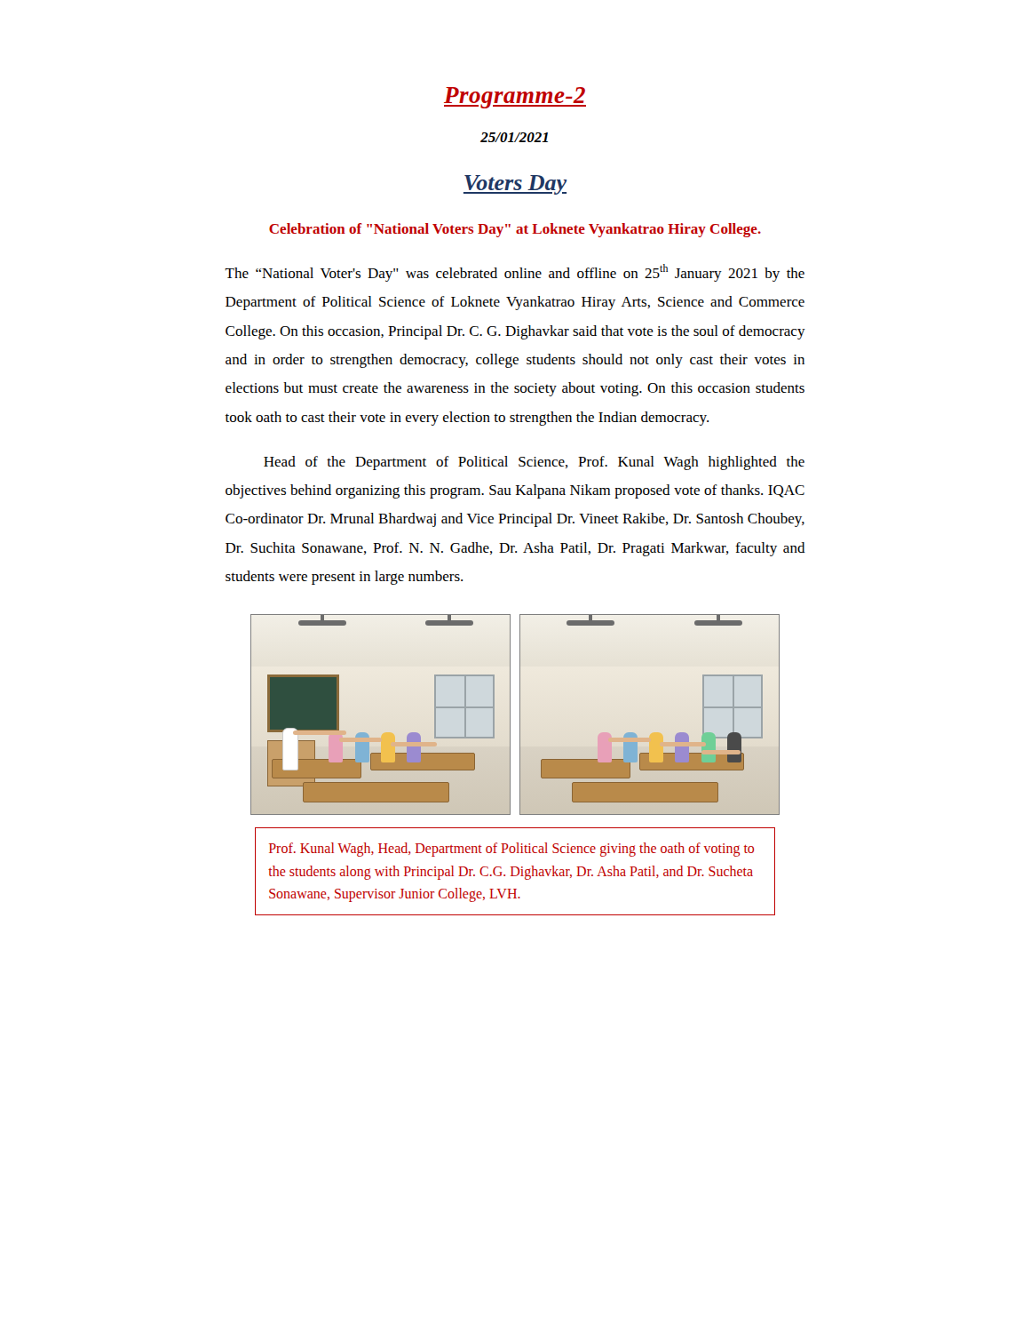Programme-2
25/01/2021
Voters Day
Celebration of "National Voters Day" at Loknete Vyankatrao Hiray College.
The “National Voter's Day" was celebrated online and offline on 25th January 2021 by the Department of Political Science of Loknete Vyankatrao Hiray Arts, Science and Commerce College. On this occasion, Principal Dr. C. G. Dighavkar said that vote is the soul of democracy and in order to strengthen democracy, college students should not only cast their votes in elections but must create the awareness in the society about voting. On this occasion students took oath to cast their vote in every election to strengthen the Indian democracy.
Head of the Department of Political Science, Prof. Kunal Wagh highlighted the objectives behind organizing this program. Sau Kalpana Nikam proposed vote of thanks. IQAC Co-ordinator Dr. Mrunal Bhardwaj and Vice Principal Dr. Vineet Rakibe, Dr. Santosh Choubey, Dr. Suchita Sonawane, Prof. N. N. Gadhe, Dr. Asha Patil, Dr. Pragati Markwar, faculty and students were present in large numbers.
Prof. Kunal Wagh, Head, Department of Political Science giving the oath of voting to the students along with Principal Dr. C.G. Dighavkar, Dr. Asha Patil, and Dr. Sucheta Sonawane, Supervisor Junior College, LVH.